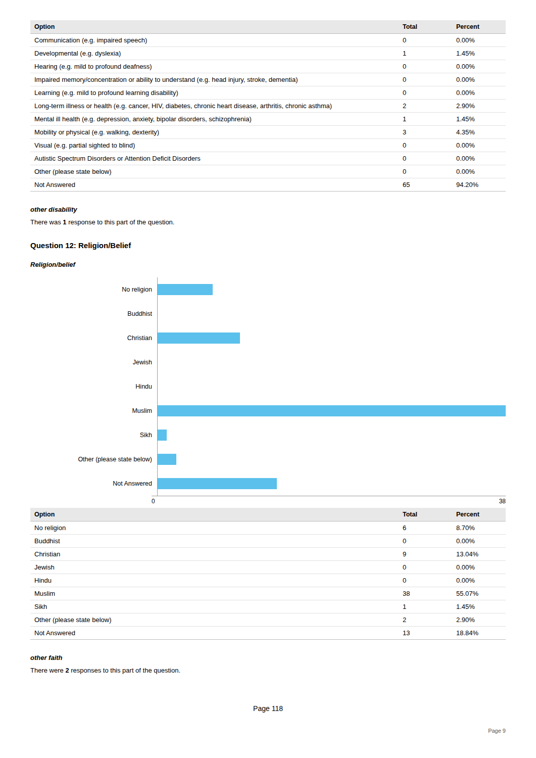| Option | Total | Percent |
| --- | --- | --- |
| Communication (e.g. impaired speech) | 0 | 0.00% |
| Developmental (e.g. dyslexia) | 1 | 1.45% |
| Hearing (e.g. mild to profound deafness) | 0 | 0.00% |
| Impaired memory/concentration or ability to understand (e.g. head injury, stroke, dementia) | 0 | 0.00% |
| Learning (e.g. mild to profound learning disability) | 0 | 0.00% |
| Long-term illness or health (e.g. cancer, HIV, diabetes, chronic heart disease, arthritis, chronic asthma) | 2 | 2.90% |
| Mental ill health (e.g. depression, anxiety, bipolar disorders, schizophrenia) | 1 | 1.45% |
| Mobility or physical (e.g. walking, dexterity) | 3 | 4.35% |
| Visual (e.g. partial sighted to blind) | 0 | 0.00% |
| Autistic Spectrum Disorders or Attention Deficit Disorders | 0 | 0.00% |
| Other (please state below) | 0 | 0.00% |
| Not Answered | 65 | 94.20% |
other disability
There was 1 response to this part of the question.
Question 12: Religion/Belief
Religion/belief
| No religion | |
| Buddhist | |
| Christian | |
| Jewish | |
| Hindu | |
| Muslim | |
| Sikh | |
| Other (please state below) | |
| Not Answered | |
0 38
| Option | Total | Percent |
| --- | --- | --- |
| No religion | 6 | 8.70% |
| Buddhist | 0 | 0.00% |
| Christian | 9 | 13.04% |
| Jewish | 0 | 0.00% |
| Hindu | 0 | 0.00% |
| Muslim | 38 | 55.07% |
| Sikh | 1 | 1.45% |
| Other (please state below) | 2 | 2.90% |
| Not Answered | 13 | 18.84% |
other faith
There were 2 responses to this part of the question.
Page 118
Page 9